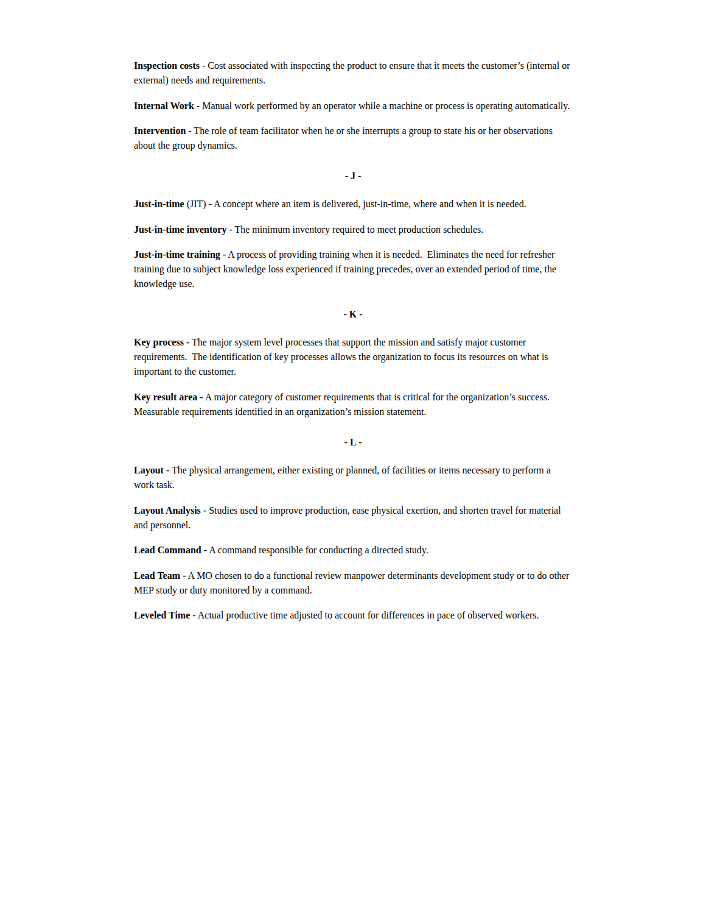Inspection costs - Cost associated with inspecting the product to ensure that it meets the customer’s (internal or external) needs and requirements.
Internal Work - Manual work performed by an operator while a machine or process is operating automatically.
Intervention - The role of team facilitator when he or she interrupts a group to state his or her observations about the group dynamics.
- J -
Just-in-time (JIT) - A concept where an item is delivered, just-in-time, where and when it is needed.
Just-in-time inventory - The minimum inventory required to meet production schedules.
Just-in-time training - A process of providing training when it is needed. Eliminates the need for refresher training due to subject knowledge loss experienced if training precedes, over an extended period of time, the knowledge use.
- K -
Key process - The major system level processes that support the mission and satisfy major customer requirements. The identification of key processes allows the organization to focus its resources on what is important to the customer.
Key result area - A major category of customer requirements that is critical for the organization’s success. Measurable requirements identified in an organization’s mission statement.
- L -
Layout - The physical arrangement, either existing or planned, of facilities or items necessary to perform a work task.
Layout Analysis - Studies used to improve production, ease physical exertion, and shorten travel for material and personnel.
Lead Command - A command responsible for conducting a directed study.
Lead Team - A MO chosen to do a functional review manpower determinants development study or to do other MEP study or duty monitored by a command.
Leveled Time - Actual productive time adjusted to account for differences in pace of observed workers.